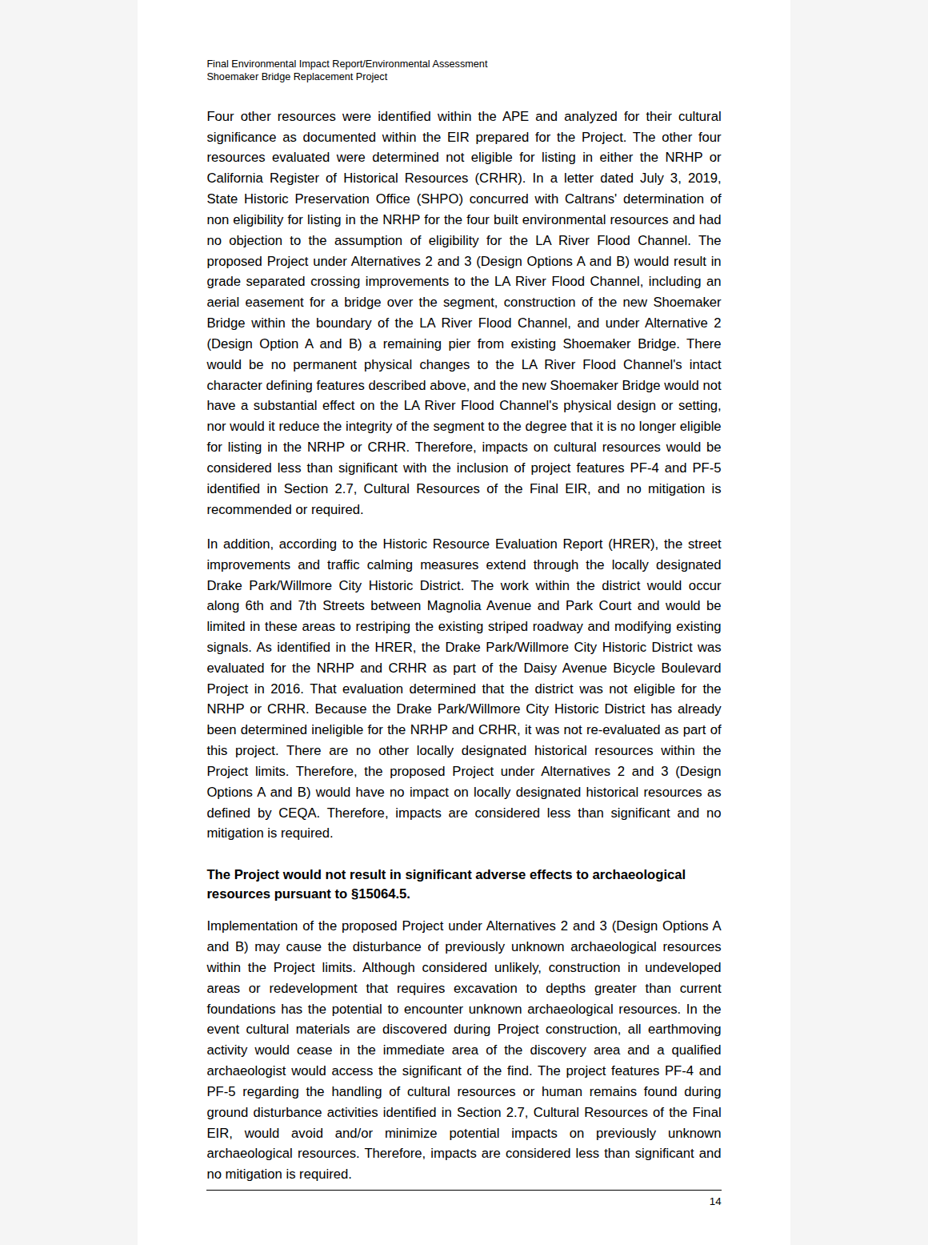Final Environmental Impact Report/Environmental Assessment Shoemaker Bridge Replacement Project
Four other resources were identified within the APE and analyzed for their cultural significance as documented within the EIR prepared for the Project. The other four resources evaluated were determined not eligible for listing in either the NRHP or California Register of Historical Resources (CRHR). In a letter dated July 3, 2019, State Historic Preservation Office (SHPO) concurred with Caltrans' determination of non eligibility for listing in the NRHP for the four built environmental resources and had no objection to the assumption of eligibility for the LA River Flood Channel. The proposed Project under Alternatives 2 and 3 (Design Options A and B) would result in grade separated crossing improvements to the LA River Flood Channel, including an aerial easement for a bridge over the segment, construction of the new Shoemaker Bridge within the boundary of the LA River Flood Channel, and under Alternative 2 (Design Option A and B) a remaining pier from existing Shoemaker Bridge. There would be no permanent physical changes to the LA River Flood Channel's intact character defining features described above, and the new Shoemaker Bridge would not have a substantial effect on the LA River Flood Channel's physical design or setting, nor would it reduce the integrity of the segment to the degree that it is no longer eligible for listing in the NRHP or CRHR. Therefore, impacts on cultural resources would be considered less than significant with the inclusion of project features PF-4 and PF-5 identified in Section 2.7, Cultural Resources of the Final EIR, and no mitigation is recommended or required.
In addition, according to the Historic Resource Evaluation Report (HRER), the street improvements and traffic calming measures extend through the locally designated Drake Park/Willmore City Historic District. The work within the district would occur along 6th and 7th Streets between Magnolia Avenue and Park Court and would be limited in these areas to restriping the existing striped roadway and modifying existing signals. As identified in the HRER, the Drake Park/Willmore City Historic District was evaluated for the NRHP and CRHR as part of the Daisy Avenue Bicycle Boulevard Project in 2016. That evaluation determined that the district was not eligible for the NRHP or CRHR. Because the Drake Park/Willmore City Historic District has already been determined ineligible for the NRHP and CRHR, it was not re-evaluated as part of this project. There are no other locally designated historical resources within the Project limits. Therefore, the proposed Project under Alternatives 2 and 3 (Design Options A and B) would have no impact on locally designated historical resources as defined by CEQA. Therefore, impacts are considered less than significant and no mitigation is required.
The Project would not result in significant adverse effects to archaeological resources pursuant to §15064.5.
Implementation of the proposed Project under Alternatives 2 and 3 (Design Options A and B) may cause the disturbance of previously unknown archaeological resources within the Project limits. Although considered unlikely, construction in undeveloped areas or redevelopment that requires excavation to depths greater than current foundations has the potential to encounter unknown archaeological resources. In the event cultural materials are discovered during Project construction, all earthmoving activity would cease in the immediate area of the discovery area and a qualified archaeologist would access the significant of the find. The project features PF-4 and PF-5 regarding the handling of cultural resources or human remains found during ground disturbance activities identified in Section 2.7, Cultural Resources of the Final EIR, would avoid and/or minimize potential impacts on previously unknown archaeological resources. Therefore, impacts are considered less than significant and no mitigation is required.
14